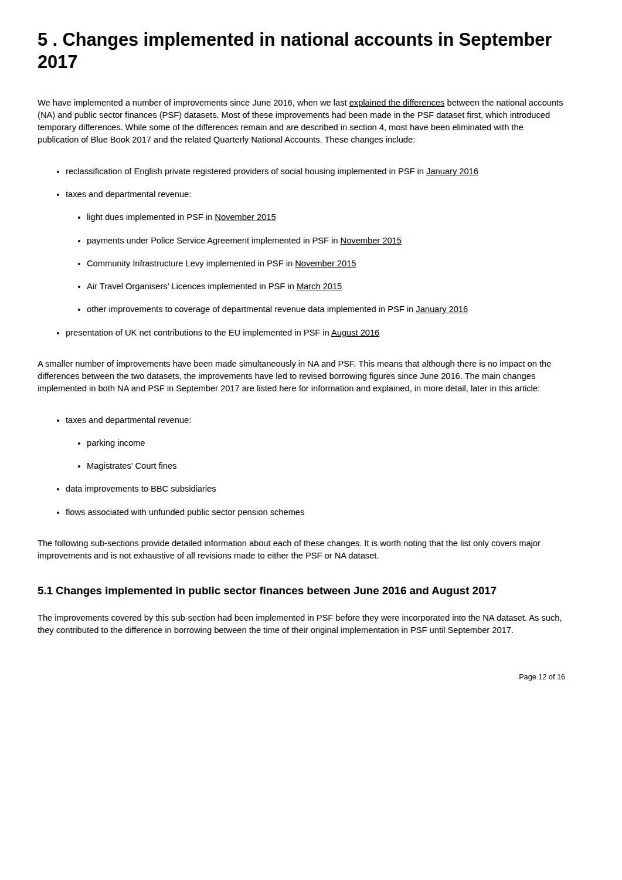5 . Changes implemented in national accounts in September 2017
We have implemented a number of improvements since June 2016, when we last explained the differences between the national accounts (NA) and public sector finances (PSF) datasets. Most of these improvements had been made in the PSF dataset first, which introduced temporary differences. While some of the differences remain and are described in section 4, most have been eliminated with the publication of Blue Book 2017 and the related Quarterly National Accounts. These changes include:
reclassification of English private registered providers of social housing implemented in PSF in January 2016
taxes and departmental revenue:
light dues implemented in PSF in November 2015
payments under Police Service Agreement implemented in PSF in November 2015
Community Infrastructure Levy implemented in PSF in November 2015
Air Travel Organisers’ Licences implemented in PSF in March 2015
other improvements to coverage of departmental revenue data implemented in PSF in January 2016
presentation of UK net contributions to the EU implemented in PSF in August 2016
A smaller number of improvements have been made simultaneously in NA and PSF. This means that although there is no impact on the differences between the two datasets, the improvements have led to revised borrowing figures since June 2016. The main changes implemented in both NA and PSF in September 2017 are listed here for information and explained, in more detail, later in this article:
taxes and departmental revenue:
parking income
Magistrates’ Court fines
data improvements to BBC subsidiaries
flows associated with unfunded public sector pension schemes
The following sub-sections provide detailed information about each of these changes. It is worth noting that the list only covers major improvements and is not exhaustive of all revisions made to either the PSF or NA dataset.
5.1 Changes implemented in public sector finances between June 2016 and August 2017
The improvements covered by this sub-section had been implemented in PSF before they were incorporated into the NA dataset. As such, they contributed to the difference in borrowing between the time of their original implementation in PSF until September 2017.
Page 12 of 16